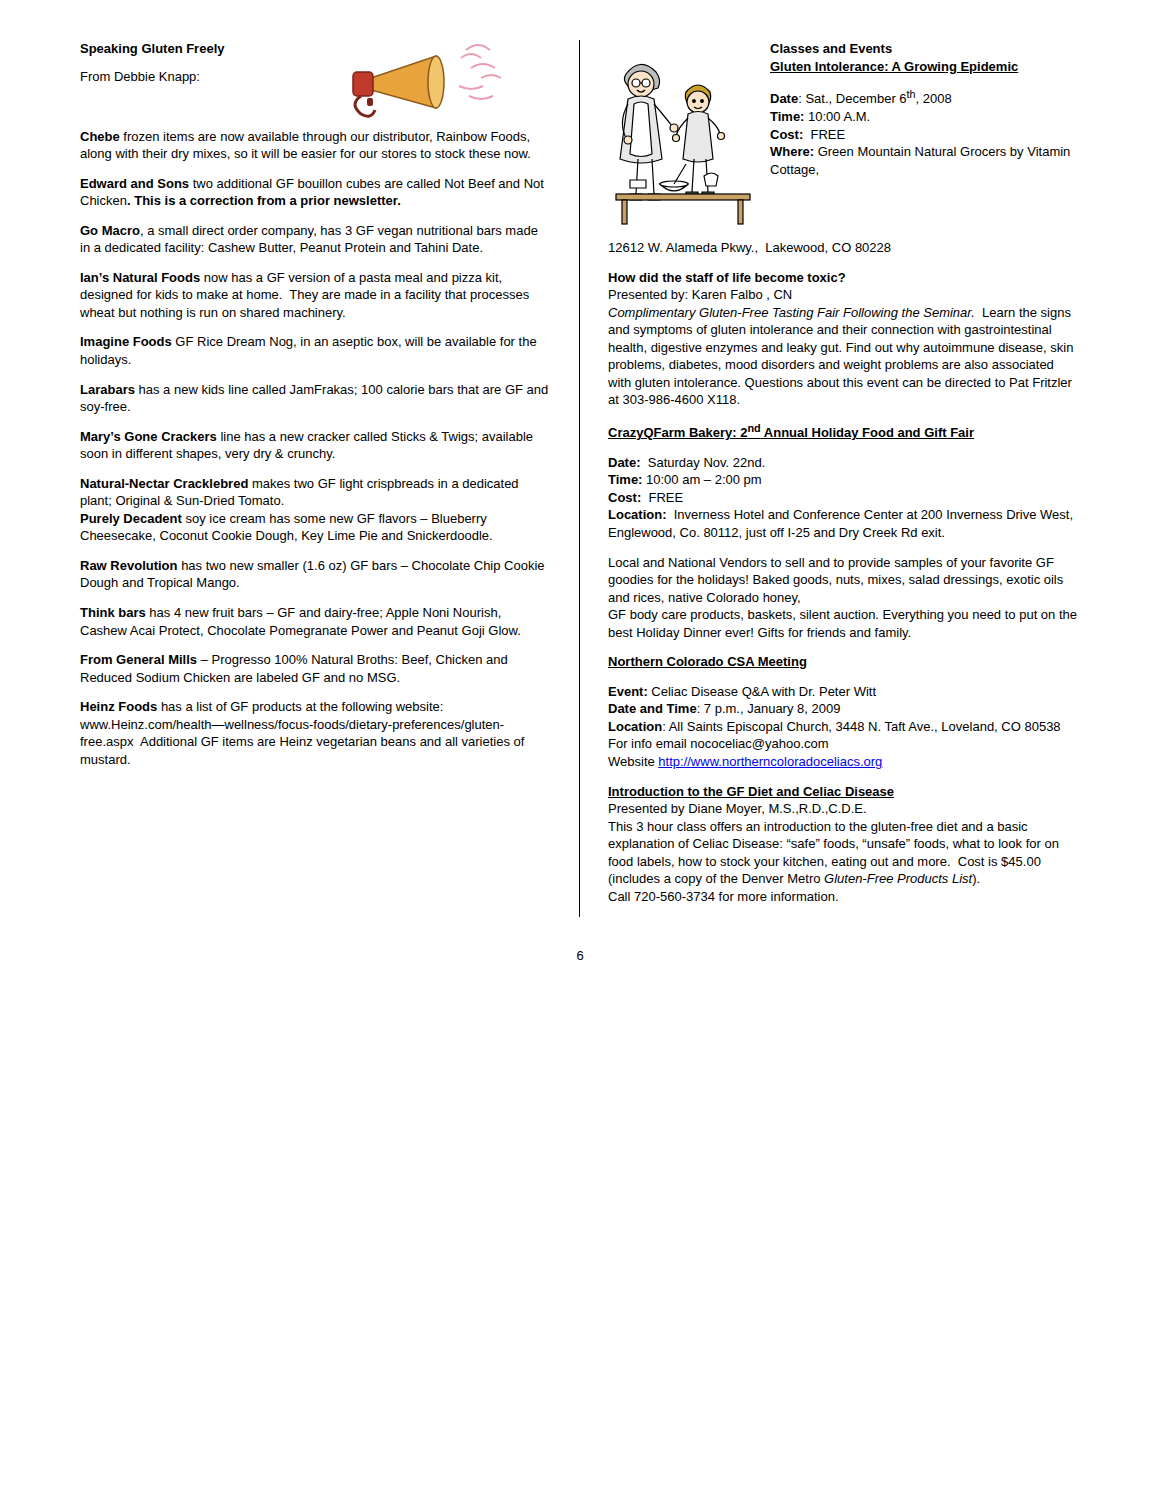Speaking Gluten Freely
From Debbie Knapp:
Chebe frozen items are now available through our distributor, Rainbow Foods, along with their dry mixes, so it will be easier for our stores to stock these now.
Edward and Sons two additional GF bouillon cubes are called Not Beef and Not Chicken. This is a correction from a prior newsletter.
Go Macro, a small direct order company, has 3 GF vegan nutritional bars made in a dedicated facility: Cashew Butter, Peanut Protein and Tahini Date.
Ian’s Natural Foods now has a GF version of a pasta meal and pizza kit, designed for kids to make at home. They are made in a facility that processes wheat but nothing is run on shared machinery.
Imagine Foods GF Rice Dream Nog, in an aseptic box, will be available for the holidays.
Larabars has a new kids line called JamFrakas; 100 calorie bars that are GF and soy-free.
Mary’s Gone Crackers line has a new cracker called Sticks & Twigs; available soon in different shapes, very dry & crunchy.
Natural-Nectar Cracklebred makes two GF light crispbreads in a dedicated plant; Original & Sun-Dried Tomato.
Purely Decadent soy ice cream has some new GF flavors – Blueberry Cheesecake, Coconut Cookie Dough, Key Lime Pie and Snickerdoodle.
Raw Revolution has two new smaller (1.6 oz) GF bars – Chocolate Chip Cookie Dough and Tropical Mango.
Think bars has 4 new fruit bars – GF and dairy-free; Apple Noni Nourish, Cashew Acai Protect, Chocolate Pomegranate Power and Peanut Goji Glow.
From General Mills – Progresso 100% Natural Broths: Beef, Chicken and Reduced Sodium Chicken are labeled GF and no MSG.
Heinz Foods has a list of GF products at the following website: www.Heinz.com/health—wellness/focus-foods/dietary-preferences/gluten-free.aspx Additional GF items are Heinz vegetarian beans and all varieties of mustard.
Classes and Events
Gluten Intolerance: A Growing Epidemic
Date: Sat., December 6th, 2008
Time: 10:00 A.M.
Cost: FREE
Where: Green Mountain Natural Grocers by Vitamin Cottage,
12612 W. Alameda Pkwy., Lakewood, CO 80228
How did the staff of life become toxic?
Presented by: Karen Falbo , CN
Complimentary Gluten-Free Tasting Fair Following the Seminar. Learn the signs and symptoms of gluten intolerance and their connection with gastrointestinal health, digestive enzymes and leaky gut. Find out why autoimmune disease, skin problems, diabetes, mood disorders and weight problems are also associated with gluten intolerance. Questions about this event can be directed to Pat Fritzler at 303-986-4600 X118.
CrazyQFarm Bakery: 2nd Annual Holiday Food and Gift Fair
Date: Saturday Nov. 22nd.
Time: 10:00 am – 2:00 pm
Cost: FREE
Location: Inverness Hotel and Conference Center at 200 Inverness Drive West, Englewood, Co. 80112, just off I-25 and Dry Creek Rd exit.
Local and National Vendors to sell and to provide samples of your favorite GF goodies for the holidays! Baked goods, nuts, mixes, salad dressings, exotic oils and rices, native Colorado honey,
GF body care products, baskets, silent auction. Everything you need to put on the best Holiday Dinner ever! Gifts for friends and family.
Northern Colorado CSA Meeting
Event: Celiac Disease Q&A with Dr. Peter Witt
Date and Time: 7 p.m., January 8, 2009
Location: All Saints Episcopal Church, 3448 N. Taft Ave., Loveland, CO 80538
For info email nococeliac@yahoo.com
Website http://www.northerncoloradoceliacs.org
Introduction to the GF Diet and Celiac Disease
Presented by Diane Moyer, M.S.,R.D.,C.D.E.
This 3 hour class offers an introduction to the gluten-free diet and a basic explanation of Celiac Disease: “safe” foods, “unsafe” foods, what to look for on food labels, how to stock your kitchen, eating out and more. Cost is $45.00 (includes a copy of the Denver Metro Gluten-Free Products List).
Call 720-560-3734 for more information.
6